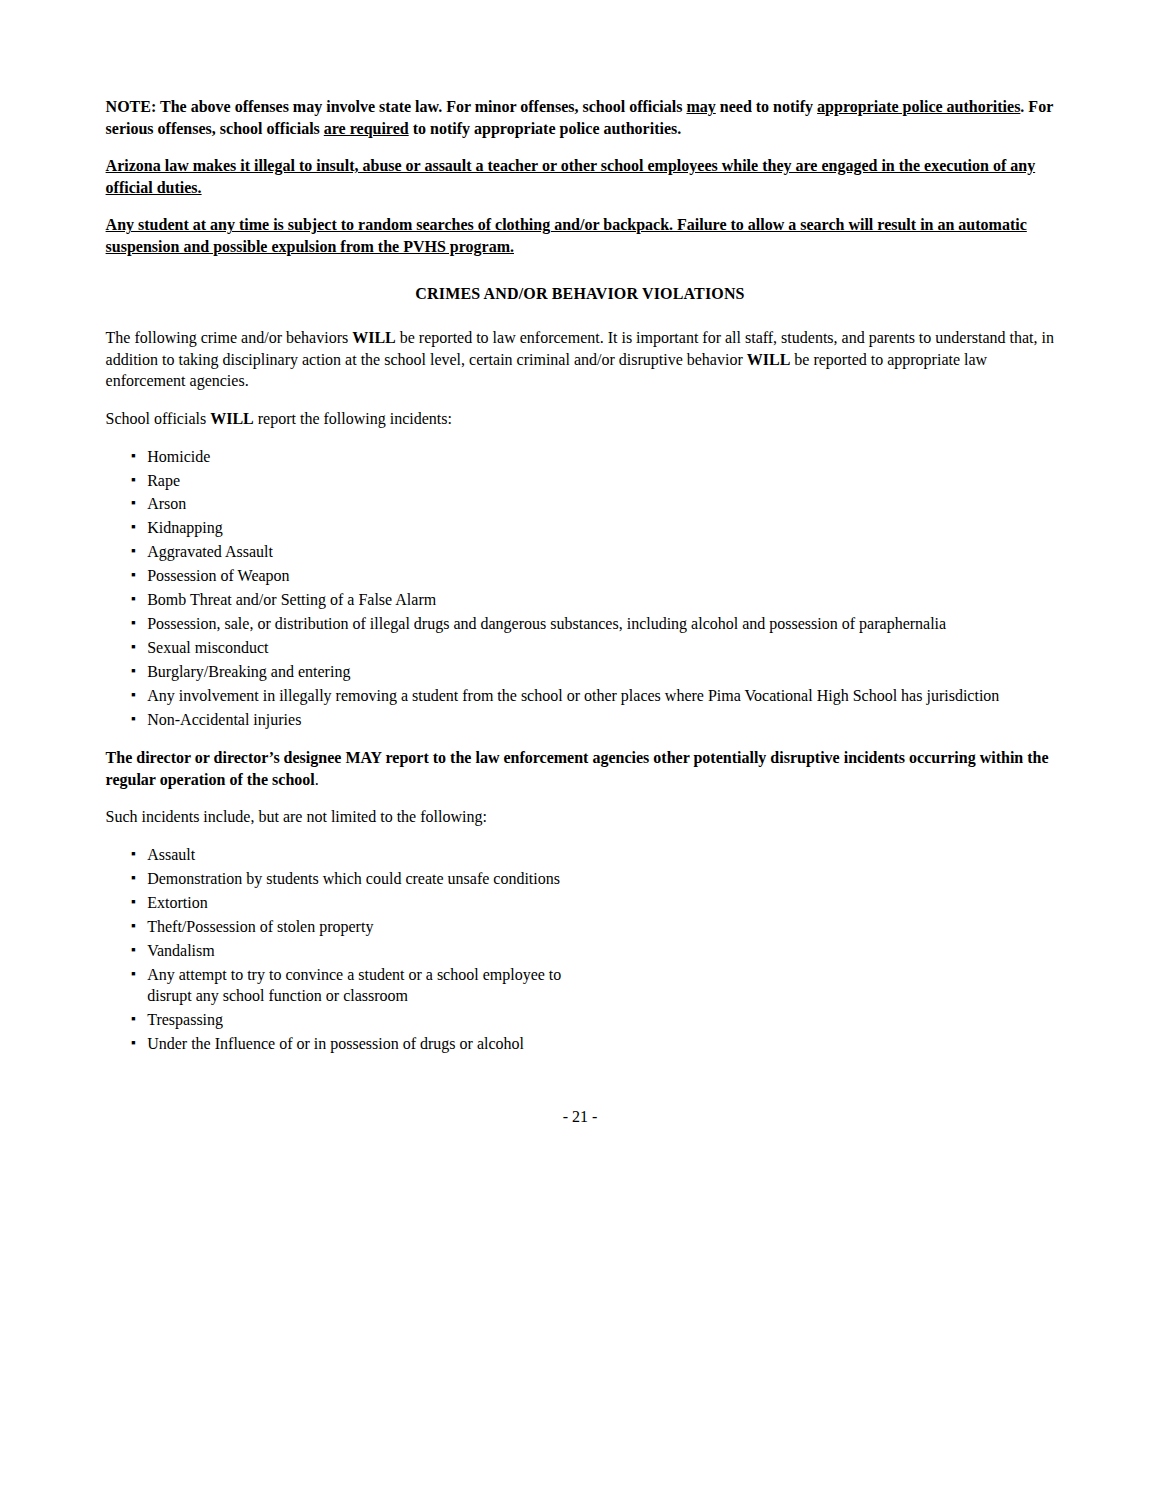NOTE: The above offenses may involve state law. For minor offenses, school officials may need to notify appropriate police authorities. For serious offenses, school officials are required to notify appropriate police authorities.
Arizona law makes it illegal to insult, abuse or assault a teacher or other school employees while they are engaged in the execution of any official duties.
Any student at any time is subject to random searches of clothing and/or backpack. Failure to allow a search will result in an automatic suspension and possible expulsion from the PVHS program.
CRIMES AND/OR BEHAVIOR VIOLATIONS
The following crime and/or behaviors WILL be reported to law enforcement. It is important for all staff, students, and parents to understand that, in addition to taking disciplinary action at the school level, certain criminal and/or disruptive behavior WILL be reported to appropriate law enforcement agencies.
School officials WILL report the following incidents:
Homicide
Rape
Arson
Kidnapping
Aggravated Assault
Possession of Weapon
Bomb Threat and/or Setting of a False Alarm
Possession, sale, or distribution of illegal drugs and dangerous substances, including alcohol and possession of paraphernalia
Sexual misconduct
Burglary/Breaking and entering
Any involvement in illegally removing a student from the school or other places where Pima Vocational High School has jurisdiction
Non-Accidental injuries
The director or director’s designee MAY report to the law enforcement agencies other potentially disruptive incidents occurring within the regular operation of the school.
Such incidents include, but are not limited to the following:
Assault
Demonstration by students which could create unsafe conditions
Extortion
Theft/Possession of stolen property
Vandalism
Any attempt to try to convince a student or a school employee to
disrupt any school function or classroom
Trespassing
Under the Influence of or in possession of drugs or alcohol
- 21 -